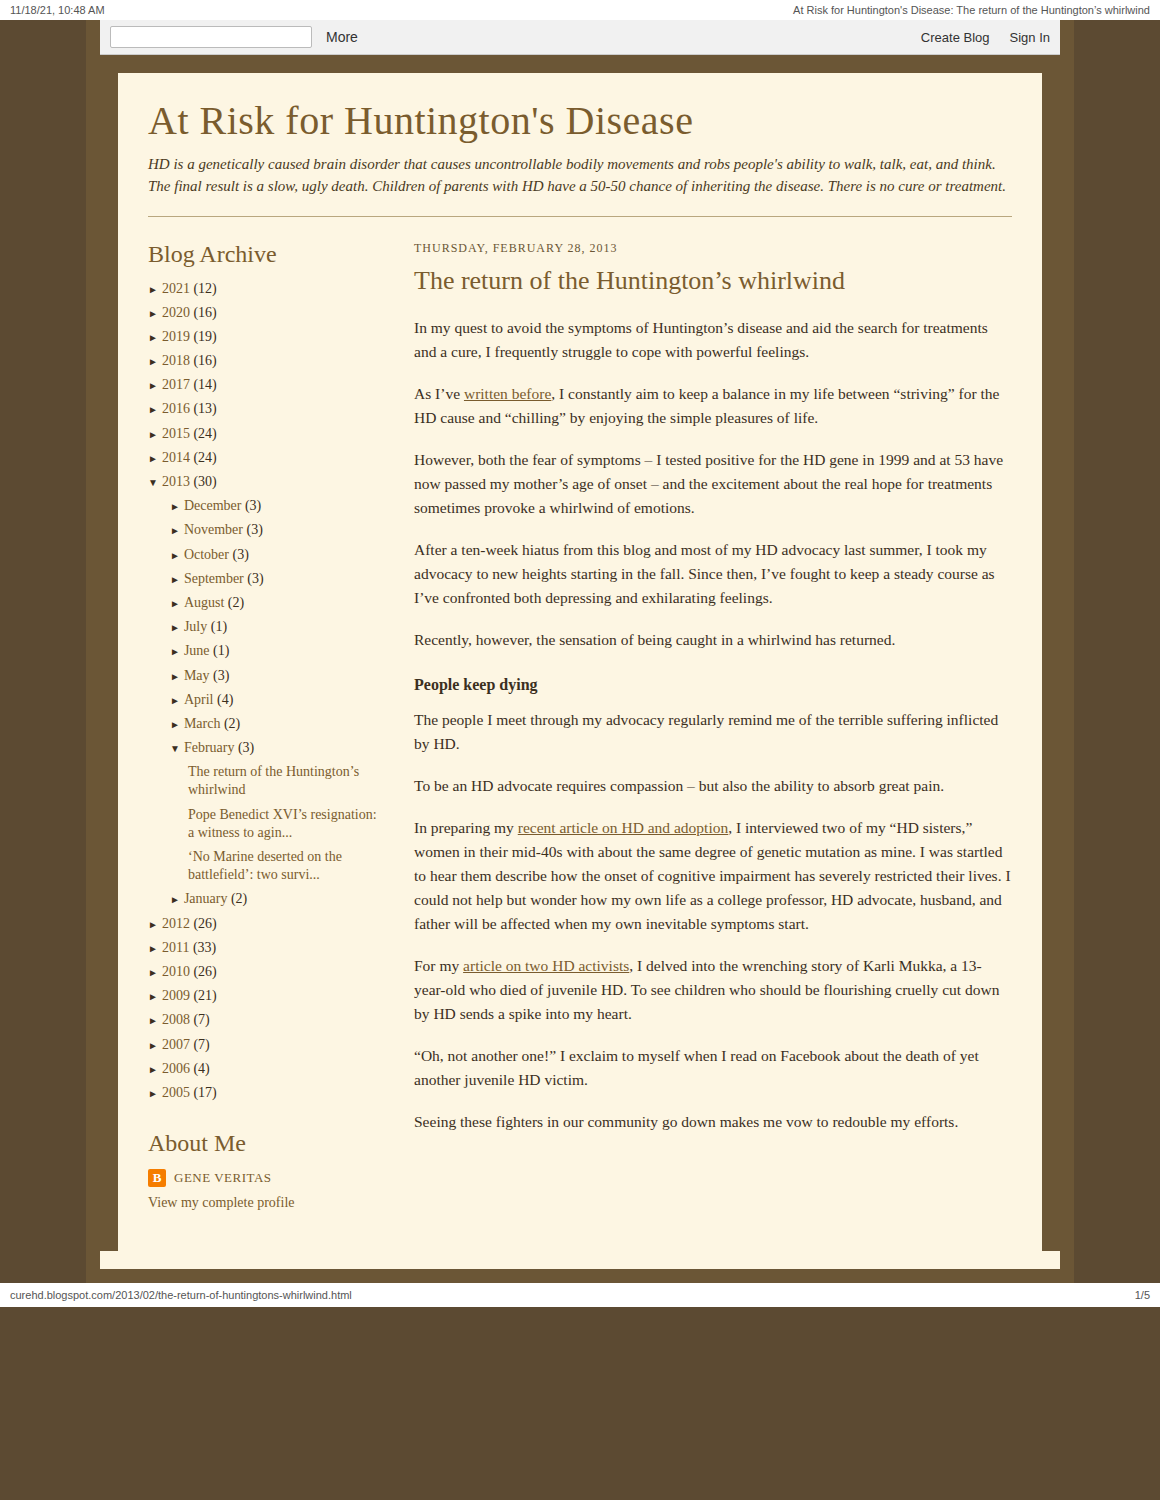11/18/21, 10:48 AM At Risk for Huntington's Disease: The return of the Huntington’s whirlwind
More
Create Blog Sign In
At Risk for Huntington's Disease
HD is a genetically caused brain disorder that causes uncontrollable bodily movements and robs people's ability to walk, talk, eat, and think. The final result is a slow, ugly death. Children of parents with HD have a 50-50 chance of inheriting the disease. There is no cure or treatment.
Blog Archive
►2021 (12)
►2020 (16)
►2019 (19)
►2018 (16)
►2017 (14)
►2016 (13)
►2015 (24)
►2014 (24)
▼2013 (30)
►December (3)
►November (3)
►October (3)
►September (3)
►August (2)
►July (1)
►June (1)
►May (3)
►April (4)
►March (2)
▼February (3)
The return of the Huntington’s whirlwind
Pope Benedict XVI’s resignation: a witness to agin...
‘No Marine deserted on the battlefield’: two survi...
►January (2)
►2012 (26)
►2011 (33)
►2010 (26)
►2009 (21)
►2008 (7)
►2007 (7)
►2006 (4)
►2005 (17)
About Me
B Gene Veritas
View my complete profile
Thursday, February 28, 2013
The return of the Huntington’s whirlwind
In my quest to avoid the symptoms of Huntington’s disease and aid the search for treatments and a cure, I frequently struggle to cope with powerful feelings.
As I’ve written before, I constantly aim to keep a balance in my life between “striving” for the HD cause and “chilling” by enjoying the simple pleasures of life.
However, both the fear of symptoms – I tested positive for the HD gene in 1999 and at 53 have now passed my mother’s age of onset – and the excitement about the real hope for treatments sometimes provoke a whirlwind of emotions.
After a ten-week hiatus from this blog and most of my HD advocacy last summer, I took my advocacy to new heights starting in the fall. Since then, I’ve fought to keep a steady course as I’ve confronted both depressing and exhilarating feelings.
Recently, however, the sensation of being caught in a whirlwind has returned.
People keep dying
The people I meet through my advocacy regularly remind me of the terrible suffering inflicted by HD.
To be an HD advocate requires compassion – but also the ability to absorb great pain.
In preparing my recent article on HD and adoption, I interviewed two of my “HD sisters,” women in their mid-40s with about the same degree of genetic mutation as mine. I was startled to hear them describe how the onset of cognitive impairment has severely restricted their lives. I could not help but wonder how my own life as a college professor, HD advocate, husband, and father will be affected when my own inevitable symptoms start.
For my article on two HD activists, I delved into the wrenching story of Karli Mukka, a 13-year-old who died of juvenile HD. To see children who should be flourishing cruelly cut down by HD sends a spike into my heart.
“Oh, not another one!” I exclaim to myself when I read on Facebook about the death of yet another juvenile HD victim.
Seeing these fighters in our community go down makes me vow to redouble my efforts.
curehd.blogspot.com/2013/02/the-return-of-huntingtons-whirlwind.html 1/5